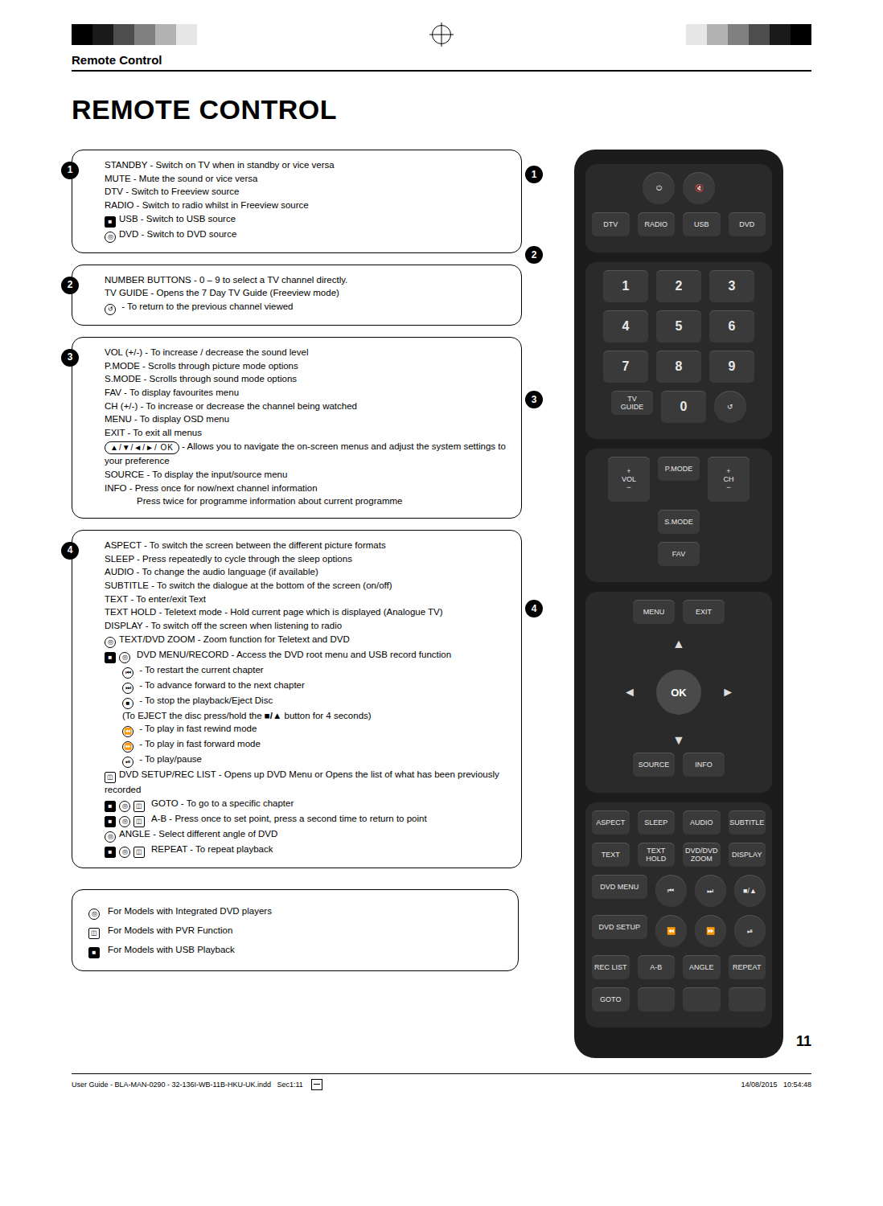Remote Control
REMOTE CONTROL
1
STANDBY - Switch on TV when in standby or vice versa
MUTE - Mute the sound or vice versa
DTV - Switch to Freeview source
RADIO - Switch to radio whilst in Freeview source
■USB - Switch to USB source
◎DVD - Switch to DVD source
2
NUMBER BUTTONS - 0 – 9 to select a TV channel directly.
TV GUIDE - Opens the 7 Day TV Guide (Freeview mode)
↺ - To return to the previous channel viewed
3
VOL (+/-) - To increase / decrease the sound level
P.MODE - Scrolls through picture mode options
S.MODE - Scrolls through sound mode options
FAV - To display favourites menu
CH (+/-) - To increase or decrease the channel being watched
MENU - To display OSD menu
EXIT - To exit all menus
▲/▼/◄/►/ OK - Allows you to navigate the on-screen menus and adjust the system settings to your preference
SOURCE - To display the input/source menu
INFO - Press once for now/next channel information
Press twice for programme information about current programme
4
ASPECT - To switch the screen between the different picture formats
SLEEP - Press repeatedly to cycle through the sleep options
AUDIO - To change the audio language (if available)
SUBTITLE - To switch the dialogue at the bottom of the screen (on/off)
TEXT - To enter/exit Text
TEXT HOLD - Teletext mode - Hold current page which is displayed (Analogue TV)
DISPLAY - To switch off the screen when listening to radio
◎TEXT/DVD ZOOM - Zoom function for Teletext and DVD
■◎DVD MENU/RECORD - Access the DVD root menu and USB record function
⏮ - To restart the current chapter ⏭ - To advance forward to the next chapter ■ - To stop the playback/Eject Disc (To EJECT the disc press/hold the ■/▲ button for 4 seconds) ⏪ - To play in fast rewind mode ⏩ - To play in fast forward mode ⏯ - To play/pause ◫DVD SETUP/REC LIST - Opens up DVD Menu or Opens the list of what has been previously recorded
■◎◫GOTO - To go to a specific chapter
■◎◫A-B - Press once to set point, press a second time to return to point
◎ANGLE - Select different angle of DVD
■◎◫REPEAT - To repeat playback
◎For Models with Integrated DVD players
◫For Models with PVR Function
■For Models with USB Playback
1
2
3
4
⏻
🔇
DTV
RADIO
USB
DVD
1
2
3
4
5
6
7
8
9
TV
GUIDE
0
↺
+
VOL
−
P.MODE
+
CH
−
S.MODE
FAV
MENU
EXIT
▲ ▼ ◄ ►
OK
SOURCE
INFO
ASPECT
SLEEP
AUDIO
SUBTITLE
TEXT
TEXT
HOLD
DVD/DVD
ZOOM
DISPLAY
DVD MENU
⏮
⏭
■/▲
DVD SETUP
⏪
⏩
⏯
REC LIST
A-B
ANGLE
REPEAT
GOTO
11
User Guide - BLA-MAN-0290 - 32-136I-WB-11B-HKU-UK.indd Sec1:11
14/08/2015 10:54:48